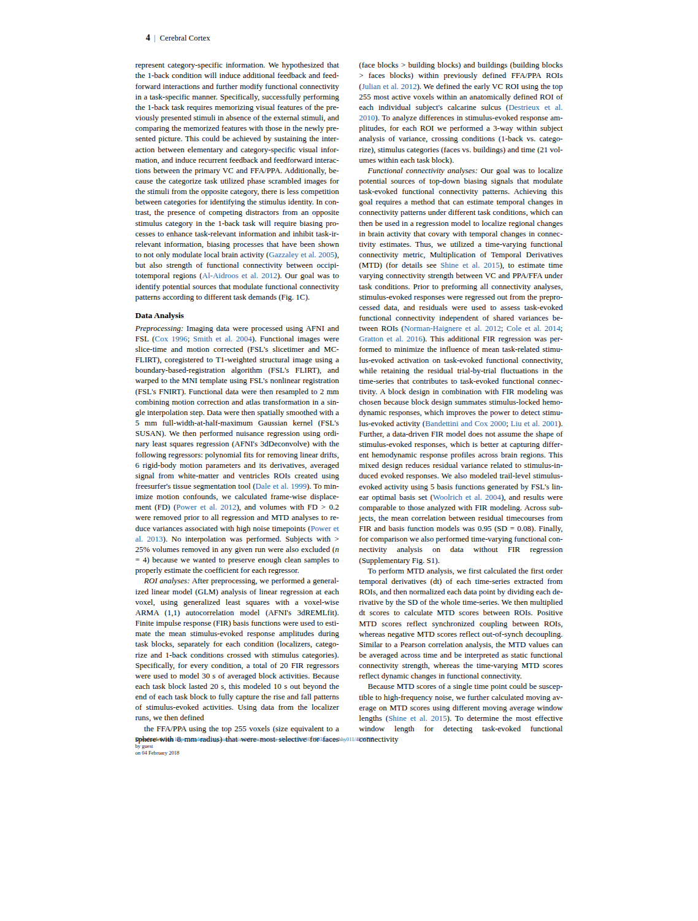4|Cerebral Cortex
represent category-specific information. We hypothesized that the 1-back condition will induce additional feedback and feed-forward interactions and further modify functional connectivity in a task-specific manner. Specifically, successfully performing the 1-back task requires memorizing visual features of the previously presented stimuli in absence of the external stimuli, and comparing the memorized features with those in the newly presented picture. This could be achieved by sustaining the interaction between elementary and category-specific visual information, and induce recurrent feedback and feedforward interactions between the primary VC and FFA/PPA. Additionally, because the categorize task utilized phase scrambled images for the stimuli from the opposite category, there is less competition between categories for identifying the stimulus identity. In contrast, the presence of competing distractors from an opposite stimulus category in the 1-back task will require biasing processes to enhance task-relevant information and inhibit task-irrelevant information, biasing processes that have been shown to not only modulate local brain activity (Gazzaley et al. 2005), but also strength of functional connectivity between occipitotemporal regions (Al-Aidroos et al. 2012). Our goal was to identify potential sources that modulate functional connectivity patterns according to different task demands (Fig. 1C).
Data Analysis
Preprocessing: Imaging data were processed using AFNI and FSL (Cox 1996; Smith et al. 2004). Functional images were slice-time and motion corrected (FSL's slicetimer and MC-FLIRT), coregistered to T1-weighted structural image using a boundary-based-registration algorithm (FSL's FLIRT), and warped to the MNI template using FSL's nonlinear registration (FSL's FNIRT). Functional data were then resampled to 2 mm combining motion correction and atlas transformation in a single interpolation step. Data were then spatially smoothed with a 5 mm full-width-at-half-maximum Gaussian kernel (FSL's SUSAN). We then performed nuisance regression using ordinary least squares regression (AFNI's 3dDeconvolve) with the following regressors: polynomial fits for removing linear drifts, 6 rigid-body motion parameters and its derivatives, averaged signal from white-matter and ventricles ROIs created using freesurfer's tissue segmentation tool (Dale et al. 1999). To minimize motion confounds, we calculated frame-wise displacement (FD) (Power et al. 2012), and volumes with FD > 0.2 were removed prior to all regression and MTD analyses to reduce variances associated with high noise timepoints (Power et al. 2013). No interpolation was performed. Subjects with > 25% volumes removed in any given run were also excluded (n = 4) because we wanted to preserve enough clean samples to properly estimate the coefficient for each regressor.
ROI analyses: After preprocessing, we performed a generalized linear model (GLM) analysis of linear regression at each voxel, using generalized least squares with a voxel-wise ARMA (1,1) autocorrelation model (AFNI's 3dREMLfit). Finite impulse response (FIR) basis functions were used to estimate the mean stimulus-evoked response amplitudes during task blocks, separately for each condition (localizers, categorize and 1-back conditions crossed with stimulus categories). Specifically, for every condition, a total of 20 FIR regressors were used to model 30 s of averaged block activities. Because each task block lasted 20 s, this modeled 10 s out beyond the end of each task block to fully capture the rise and fall patterns of stimulus-evoked activities. Using data from the localizer runs, we then defined
the FFA/PPA using the top 255 voxels (size equivalent to a sphere with 8 mm radius) that were most selective for faces (face blocks > building blocks) and buildings (building blocks > faces blocks) within previously defined FFA/PPA ROIs (Julian et al. 2012). We defined the early VC ROI using the top 255 most active voxels within an anatomically defined ROI of each individual subject's calcarine sulcus (Destrieux et al. 2010). To analyze differences in stimulus-evoked response amplitudes, for each ROI we performed a 3-way within subject analysis of variance, crossing conditions (1-back vs. categorize), stimulus categories (faces vs. buildings) and time (21 volumes within each task block).
Functional connectivity analyses: Our goal was to localize potential sources of top-down biasing signals that modulate task-evoked functional connectivity patterns. Achieving this goal requires a method that can estimate temporal changes in connectivity patterns under different task conditions, which can then be used in a regression model to localize regional changes in brain activity that covary with temporal changes in connectivity estimates. Thus, we utilized a time-varying functional connectivity metric, Multiplication of Temporal Derivatives (MTD) (for details see Shine et al. 2015), to estimate time varying connectivity strength between VC and PPA/FFA under task conditions. Prior to preforming all connectivity analyses, stimulus-evoked responses were regressed out from the preprocessed data, and residuals were used to assess task-evoked functional connectivity independent of shared variances between ROIs (Norman-Haignere et al. 2012; Cole et al. 2014; Gratton et al. 2016). This additional FIR regression was performed to minimize the influence of mean task-related stimulus-evoked activation on task-evoked functional connectivity, while retaining the residual trial-by-trial fluctuations in the time-series that contributes to task-evoked functional connectivity. A block design in combination with FIR modeling was chosen because block design summates stimulus-locked hemodynamic responses, which improves the power to detect stimulus-evoked activity (Bandettini and Cox 2000; Liu et al. 2001). Further, a data-driven FIR model does not assume the shape of stimulus-evoked responses, which is better at capturing different hemodynamic response profiles across brain regions. This mixed design reduces residual variance related to stimulus-induced evoked responses. We also modeled trail-level stimulus-evoked activity using 5 basis functions generated by FSL's linear optimal basis set (Woolrich et al. 2004), and results were comparable to those analyzed with FIR modeling. Across subjects, the mean correlation between residual timecourses from FIR and basis function models was 0.95 (SD = 0.08). Finally, for comparison we also performed time-varying functional connectivity analysis on data without FIR regression (Supplementary Fig. S1).
To perform MTD analysis, we first calculated the first order temporal derivatives (dt) of each time-series extracted from ROIs, and then normalized each data point by dividing each derivative by the SD of the whole time-series. We then multiplied dt scores to calculate MTD scores between ROIs. Positive MTD scores reflect synchronized coupling between ROIs, whereas negative MTD scores reflect out-of-synch decoupling. Similar to a Pearson correlation analysis, the MTD values can be averaged across time and be interpreted as static functional connectivity strength, whereas the time-varying MTD scores reflect dynamic changes in functional connectivity.
Because MTD scores of a single time point could be susceptible to high-frequency noise, we further calculated moving average on MTD scores using different moving average window lengths (Shine et al. 2015). To determine the most effective window length for detecting task-evoked functional connectivity
Downloaded from https://academic.oup.com/cercor/advance-article-abstract/doi/10.1093/cercor/bhy011/4836785
by guest
on 04 February 2018